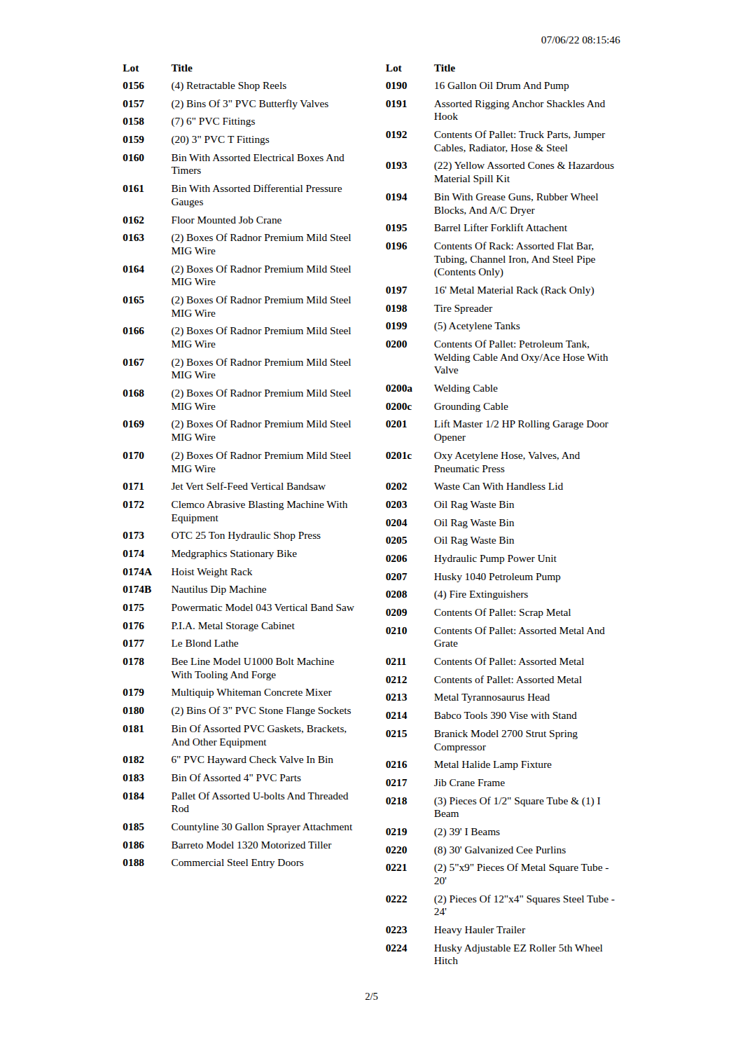07/06/22 08:15:46
| Lot | Title |
| --- | --- |
| 0156 | (4) Retractable Shop Reels |
| 0157 | (2) Bins Of 3" PVC Butterfly Valves |
| 0158 | (7) 6" PVC Fittings |
| 0159 | (20) 3" PVC T Fittings |
| 0160 | Bin With Assorted Electrical Boxes And Timers |
| 0161 | Bin With Assorted Differential Pressure Gauges |
| 0162 | Floor Mounted Job Crane |
| 0163 | (2) Boxes Of Radnor Premium Mild Steel MIG Wire |
| 0164 | (2) Boxes Of Radnor Premium Mild Steel MIG Wire |
| 0165 | (2) Boxes Of Radnor Premium Mild Steel MIG Wire |
| 0166 | (2) Boxes Of Radnor Premium Mild Steel MIG Wire |
| 0167 | (2) Boxes Of Radnor Premium Mild Steel MIG Wire |
| 0168 | (2) Boxes Of Radnor Premium Mild Steel MIG Wire |
| 0169 | (2) Boxes Of Radnor Premium Mild Steel MIG Wire |
| 0170 | (2) Boxes Of Radnor Premium Mild Steel MIG Wire |
| 0171 | Jet Vert Self-Feed Vertical Bandsaw |
| 0172 | Clemco Abrasive Blasting Machine With Equipment |
| 0173 | OTC 25 Ton Hydraulic Shop Press |
| 0174 | Medgraphics Stationary Bike |
| 0174A | Hoist Weight Rack |
| 0174B | Nautilus Dip Machine |
| 0175 | Powermatic Model 043 Vertical Band Saw |
| 0176 | P.I.A. Metal Storage Cabinet |
| 0177 | Le Blond Lathe |
| 0178 | Bee Line Model U1000 Bolt Machine With Tooling And Forge |
| 0179 | Multiquip Whiteman Concrete Mixer |
| 0180 | (2) Bins Of 3" PVC Stone Flange Sockets |
| 0181 | Bin Of Assorted PVC Gaskets, Brackets, And Other Equipment |
| 0182 | 6" PVC Hayward Check Valve In Bin |
| 0183 | Bin Of Assorted 4" PVC Parts |
| 0184 | Pallet Of Assorted U-bolts And Threaded Rod |
| 0185 | Countyline 30 Gallon Sprayer Attachment |
| 0186 | Barreto Model 1320 Motorized Tiller |
| 0188 | Commercial Steel Entry Doors |
| Lot | Title |
| --- | --- |
| 0190 | 16 Gallon Oil Drum And Pump |
| 0191 | Assorted Rigging Anchor Shackles And Hook |
| 0192 | Contents Of Pallet: Truck Parts, Jumper Cables, Radiator, Hose & Steel |
| 0193 | (22) Yellow Assorted Cones & Hazardous Material Spill Kit |
| 0194 | Bin With Grease Guns, Rubber Wheel Blocks, And A/C Dryer |
| 0195 | Barrel Lifter Forklift Attachent |
| 0196 | Contents Of Rack: Assorted Flat Bar, Tubing, Channel Iron, And Steel Pipe (Contents Only) |
| 0197 | 16' Metal Material Rack (Rack Only) |
| 0198 | Tire Spreader |
| 0199 | (5) Acetylene Tanks |
| 0200 | Contents Of Pallet: Petroleum Tank, Welding Cable And Oxy/Ace Hose With Valve |
| 0200a | Welding Cable |
| 0200c | Grounding Cable |
| 0201 | Lift Master 1/2 HP Rolling Garage Door Opener |
| 0201c | Oxy Acetylene Hose, Valves, And Pneumatic Press |
| 0202 | Waste Can With Handless Lid |
| 0203 | Oil Rag Waste Bin |
| 0204 | Oil Rag Waste Bin |
| 0205 | Oil Rag Waste Bin |
| 0206 | Hydraulic Pump Power Unit |
| 0207 | Husky 1040 Petroleum Pump |
| 0208 | (4) Fire Extinguishers |
| 0209 | Contents Of Pallet: Scrap Metal |
| 0210 | Contents Of Pallet: Assorted Metal And Grate |
| 0211 | Contents Of Pallet: Assorted Metal |
| 0212 | Contents of Pallet: Assorted Metal |
| 0213 | Metal Tyrannosaurus Head |
| 0214 | Babco Tools 390 Vise with Stand |
| 0215 | Branick Model 2700 Strut Spring Compressor |
| 0216 | Metal Halide Lamp Fixture |
| 0217 | Jib Crane Frame |
| 0218 | (3) Pieces Of 1/2" Square Tube & (1) I Beam |
| 0219 | (2) 39' I Beams |
| 0220 | (8) 30' Galvanized Cee Purlins |
| 0221 | (2) 5"x9" Pieces Of Metal Square Tube - 20' |
| 0222 | (2) Pieces Of 12"x4" Squares Steel Tube - 24' |
| 0223 | Heavy Hauler Trailer |
| 0224 | Husky Adjustable EZ Roller 5th Wheel Hitch |
2/5